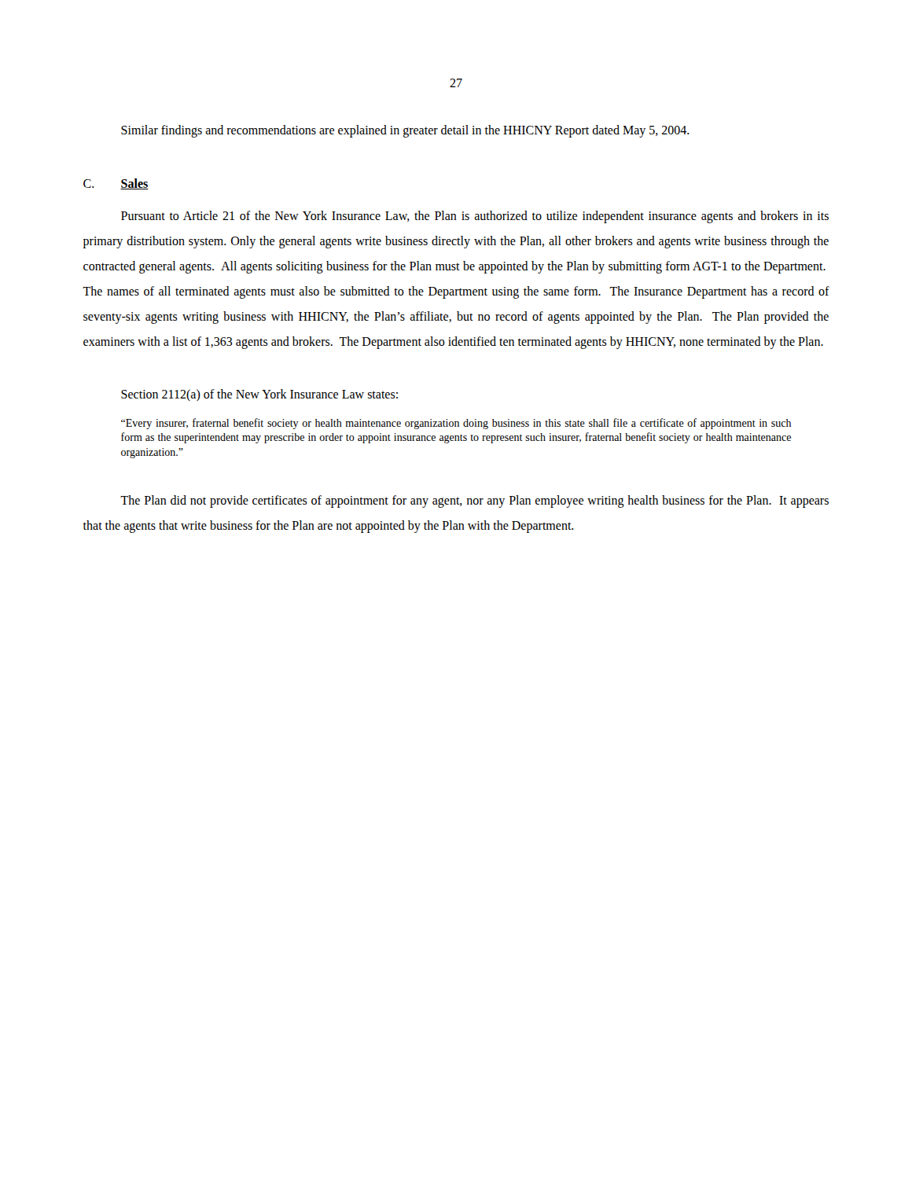27
Similar findings and recommendations are explained in greater detail in the HHICNY Report dated May 5, 2004.
C. Sales
Pursuant to Article 21 of the New York Insurance Law, the Plan is authorized to utilize independent insurance agents and brokers in its primary distribution system. Only the general agents write business directly with the Plan, all other brokers and agents write business through the contracted general agents. All agents soliciting business for the Plan must be appointed by the Plan by submitting form AGT-1 to the Department. The names of all terminated agents must also be submitted to the Department using the same form. The Insurance Department has a record of seventy-six agents writing business with HHICNY, the Plan’s affiliate, but no record of agents appointed by the Plan. The Plan provided the examiners with a list of 1,363 agents and brokers. The Department also identified ten terminated agents by HHICNY, none terminated by the Plan.
Section 2112(a) of the New York Insurance Law states:
“Every insurer, fraternal benefit society or health maintenance organization doing business in this state shall file a certificate of appointment in such form as the superintendent may prescribe in order to appoint insurance agents to represent such insurer, fraternal benefit society or health maintenance organization.”
The Plan did not provide certificates of appointment for any agent, nor any Plan employee writing health business for the Plan. It appears that the agents that write business for the Plan are not appointed by the Plan with the Department.